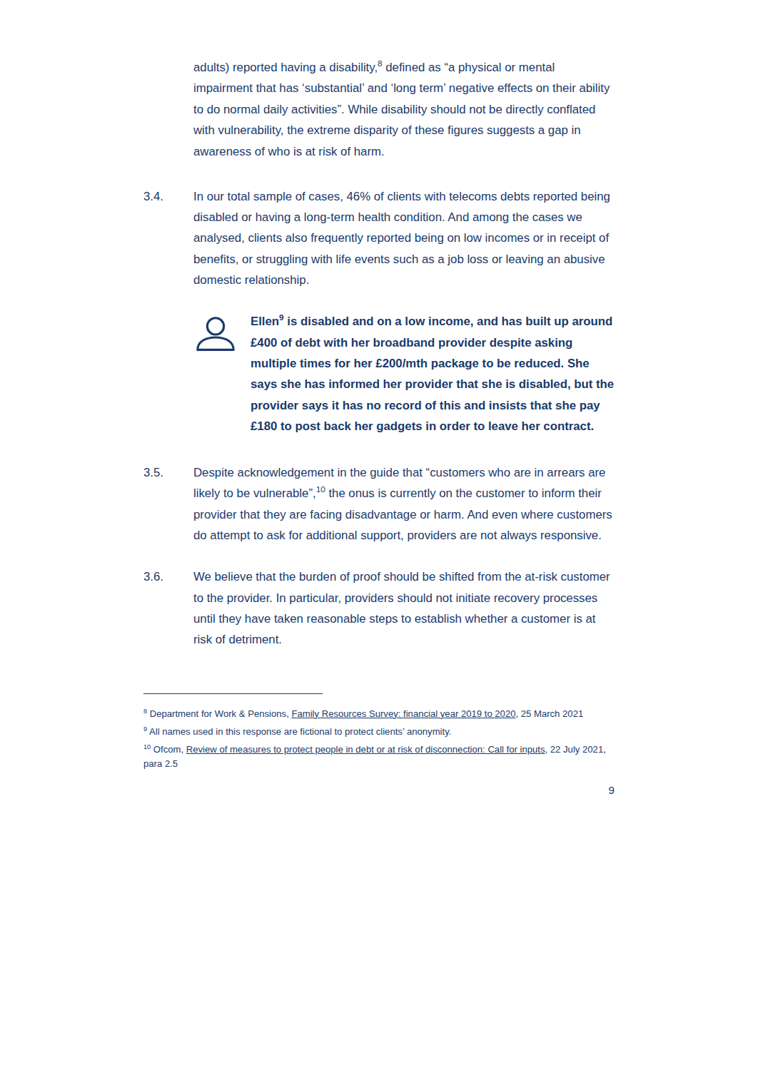adults) reported having a disability,8 defined as “a physical or mental impairment that has ‘substantial’ and ‘long term’ negative effects on their ability to do normal daily activities”. While disability should not be directly conflated with vulnerability, the extreme disparity of these figures suggests a gap in awareness of who is at risk of harm.
3.4.
In our total sample of cases, 46% of clients with telecoms debts reported being disabled or having a long-term health condition. And among the cases we analysed, clients also frequently reported being on low incomes or in receipt of benefits, or struggling with life events such as a job loss or leaving an abusive domestic relationship.
Ellen9 is disabled and on a low income, and has built up around £400 of debt with her broadband provider despite asking multiple times for her £200/mth package to be reduced. She says she has informed her provider that she is disabled, but the provider says it has no record of this and insists that she pay £180 to post back her gadgets in order to leave her contract.
3.5.
Despite acknowledgement in the guide that “customers who are in arrears are likely to be vulnerable”,10 the onus is currently on the customer to inform their provider that they are facing disadvantage or harm. And even where customers do attempt to ask for additional support, providers are not always responsive.
3.6.
We believe that the burden of proof should be shifted from the at-risk customer to the provider. In particular, providers should not initiate recovery processes until they have taken reasonable steps to establish whether a customer is at risk of detriment.
8 Department for Work & Pensions, Family Resources Survey: financial year 2019 to 2020, 25 March 2021
9 All names used in this response are fictional to protect clients’ anonymity.
10 Ofcom, Review of measures to protect people in debt or at risk of disconnection: Call for inputs, 22 July 2021, para 2.5
9